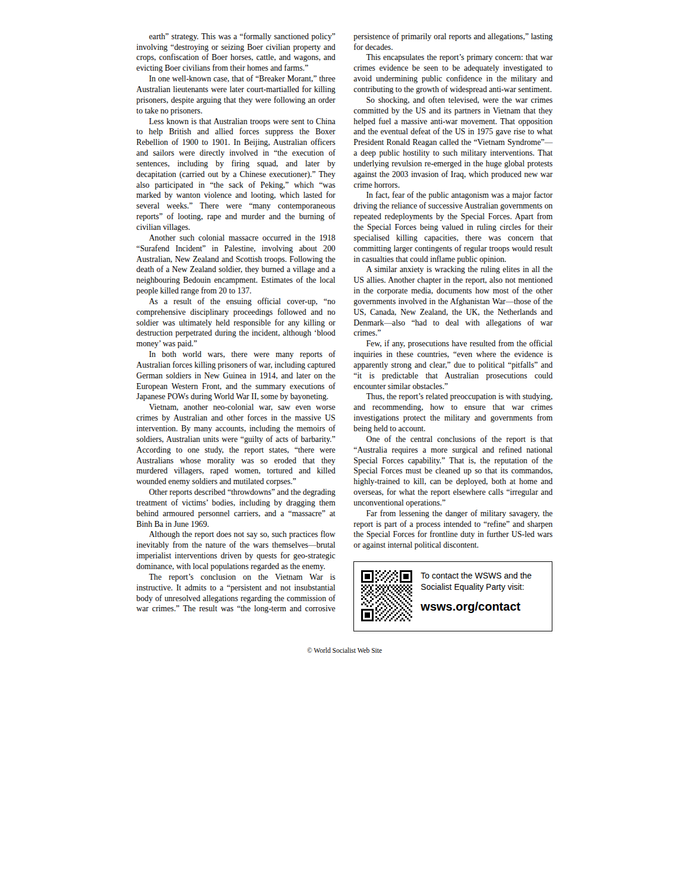earth” strategy. This was a “formally sanctioned policy” involving “destroying or seizing Boer civilian property and crops, confiscation of Boer horses, cattle, and wagons, and evicting Boer civilians from their homes and farms.”
In one well-known case, that of “Breaker Morant,” three Australian lieutenants were later court-martialled for killing prisoners, despite arguing that they were following an order to take no prisoners.
Less known is that Australian troops were sent to China to help British and allied forces suppress the Boxer Rebellion of 1900 to 1901. In Beijing, Australian officers and sailors were directly involved in “the execution of sentences, including by firing squad, and later by decapitation (carried out by a Chinese executioner).” They also participated in “the sack of Peking,” which “was marked by wanton violence and looting, which lasted for several weeks.” There were “many contemporaneous reports” of looting, rape and murder and the burning of civilian villages.
Another such colonial massacre occurred in the 1918 “Surafend Incident” in Palestine, involving about 200 Australian, New Zealand and Scottish troops. Following the death of a New Zealand soldier, they burned a village and a neighbouring Bedouin encampment. Estimates of the local people killed range from 20 to 137.
As a result of the ensuing official cover-up, “no comprehensive disciplinary proceedings followed and no soldier was ultimately held responsible for any killing or destruction perpetrated during the incident, although ‘blood money’ was paid.”
In both world wars, there were many reports of Australian forces killing prisoners of war, including captured German soldiers in New Guinea in 1914, and later on the European Western Front, and the summary executions of Japanese POWs during World War II, some by bayoneting.
Vietnam, another neo-colonial war, saw even worse crimes by Australian and other forces in the massive US intervention. By many accounts, including the memoirs of soldiers, Australian units were “guilty of acts of barbarity.” According to one study, the report states, “there were Australians whose morality was so eroded that they murdered villagers, raped women, tortured and killed wounded enemy soldiers and mutilated corpses.”
Other reports described “throwdowns” and the degrading treatment of victims’ bodies, including by dragging them behind armoured personnel carriers, and a “massacre” at Binh Ba in June 1969.
Although the report does not say so, such practices flow inevitably from the nature of the wars themselves—brutal imperialist interventions driven by quests for geo-strategic dominance, with local populations regarded as the enemy.
The report’s conclusion on the Vietnam War is instructive. It admits to a “persistent and not insubstantial body of unresolved allegations regarding the commission of war crimes.” The result was “the long-term and corrosive persistence of primarily oral reports and allegations,” lasting for decades.
This encapsulates the report’s primary concern: that war crimes evidence be seen to be adequately investigated to avoid undermining public confidence in the military and contributing to the growth of widespread anti-war sentiment.
So shocking, and often televised, were the war crimes committed by the US and its partners in Vietnam that they helped fuel a massive anti-war movement. That opposition and the eventual defeat of the US in 1975 gave rise to what President Ronald Reagan called the “Vietnam Syndrome”—a deep public hostility to such military interventions. That underlying revulsion re-emerged in the huge global protests against the 2003 invasion of Iraq, which produced new war crime horrors.
In fact, fear of the public antagonism was a major factor driving the reliance of successive Australian governments on repeated redeployments by the Special Forces. Apart from the Special Forces being valued in ruling circles for their specialised killing capacities, there was concern that committing larger contingents of regular troops would result in casualties that could inflame public opinion.
A similar anxiety is wracking the ruling elites in all the US allies. Another chapter in the report, also not mentioned in the corporate media, documents how most of the other governments involved in the Afghanistan War—those of the US, Canada, New Zealand, the UK, the Netherlands and Denmark—also “had to deal with allegations of war crimes.”
Few, if any, prosecutions have resulted from the official inquiries in these countries, “even where the evidence is apparently strong and clear,” due to political “pitfalls” and “it is predictable that Australian prosecutions could encounter similar obstacles.”
Thus, the report’s related preoccupation is with studying, and recommending, how to ensure that war crimes investigations protect the military and governments from being held to account.
One of the central conclusions of the report is that “Australia requires a more surgical and refined national Special Forces capability.” That is, the reputation of the Special Forces must be cleaned up so that its commandos, highly-trained to kill, can be deployed, both at home and overseas, for what the report elsewhere calls “irregular and unconventional operations.”
Far from lessening the danger of military savagery, the report is part of a process intended to “refine” and sharpen the Special Forces for frontline duty in further US-led wars or against internal political discontent.
To contact the WSWS and the
Socialist Equality Party visit: wsws.org/contact
© World Socialist Web Site